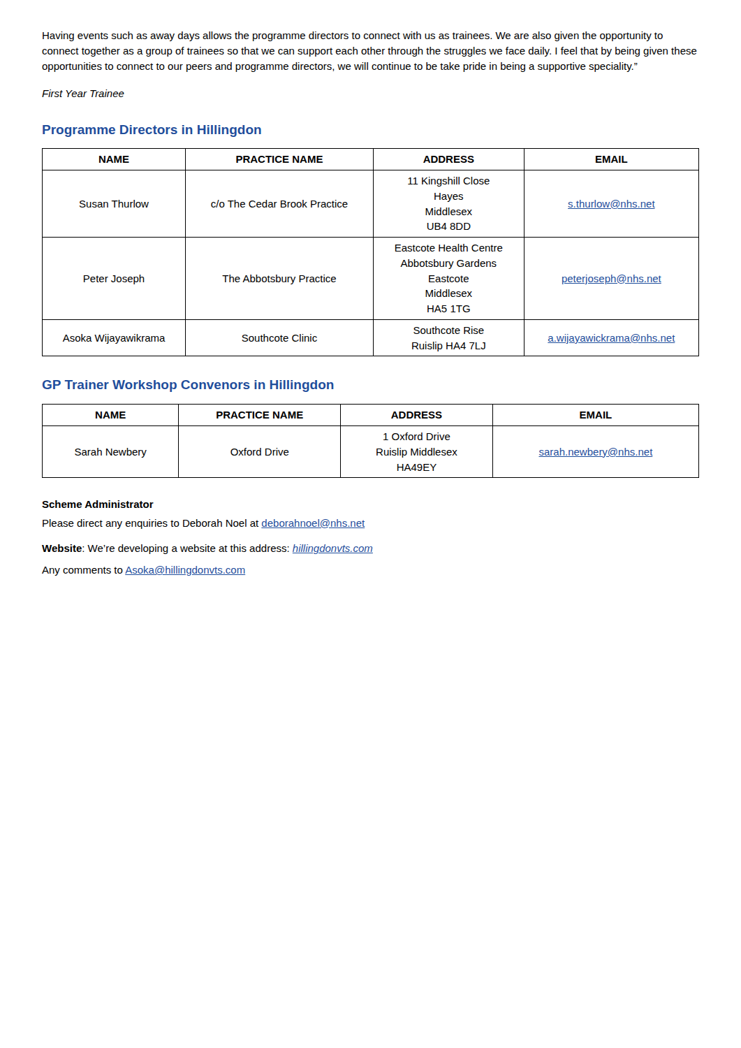Having events such as away days allows the programme directors to connect with us as trainees. We are also given the opportunity to connect together as a group of trainees so that we can support each other through the struggles we face daily. I feel that by being given these opportunities to connect to our peers and programme directors, we will continue to be take pride in being a supportive speciality.”
First Year Trainee
Programme Directors in Hillingdon
| NAME | PRACTICE NAME | ADDRESS | EMAIL |
| --- | --- | --- | --- |
| Susan Thurlow | c/o The Cedar Brook Practice | 11 Kingshill Close Hayes Middlesex UB4 8DD | s.thurlow@nhs.net |
| Peter Joseph | The Abbotsbury Practice | Eastcote Health Centre Abbotsbury Gardens Eastcote Middlesex HA5 1TG | peterjoseph@nhs.net |
| Asoka Wijayawikrama | Southcote Clinic | Southcote Rise Ruislip HA4 7LJ | a.wijayawickrama@nhs.net |
GP Trainer Workshop Convenors in Hillingdon
| NAME | PRACTICE NAME | ADDRESS | EMAIL |
| --- | --- | --- | --- |
| Sarah Newbery | Oxford Drive | 1 Oxford Drive Ruislip Middlesex HA49EY | sarah.newbery@nhs.net |
Scheme Administrator
Please direct any enquiries to Deborah Noel at deborahnoel@nhs.net
Website: We’re developing a website at this address: hillingdonvts.com
Any comments to Asoka@hillingdonvts.com